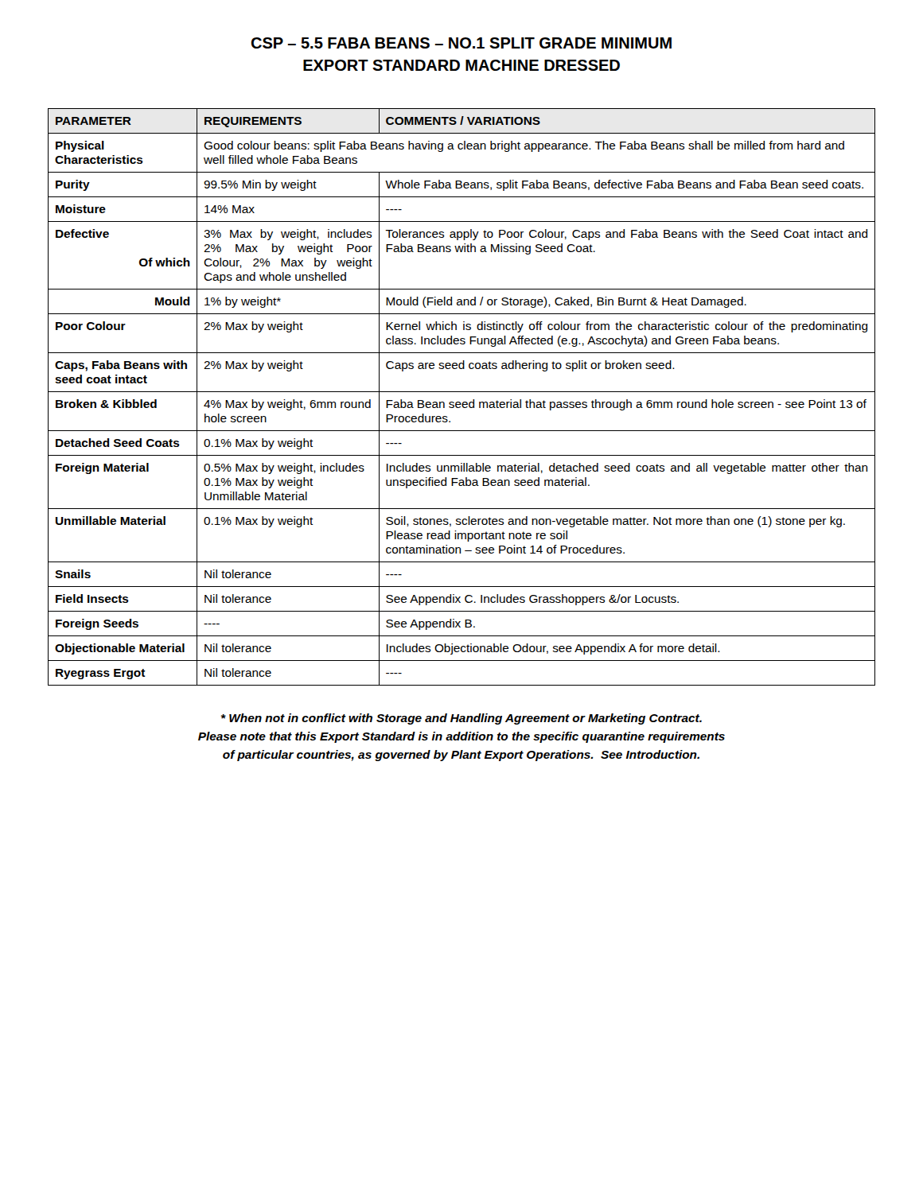CSP – 5.5 FABA BEANS – NO.1 SPLIT GRADE MINIMUM
EXPORT STANDARD MACHINE DRESSED
| PARAMETER | REQUIREMENTS | COMMENTS / VARIATIONS |
| --- | --- | --- |
| Physical Characteristics | Good colour beans: split Faba Beans having a clean bright appearance. The Faba Beans shall be milled from hard and well filled whole Faba Beans |
| Purity | 99.5% Min by weight | Whole Faba Beans, split Faba Beans, defective Faba Beans and Faba Bean seed coats. |
| Moisture | 14% Max | ---- |
| Defective Of which | 3% Max by weight, includes 2% Max by weight Poor Colour, 2% Max by weight Caps and whole unshelled | Tolerances apply to Poor Colour, Caps and Faba Beans with the Seed Coat intact and Faba Beans with a Missing Seed Coat. |
| Mould | 1% by weight* | Mould (Field and / or Storage), Caked, Bin Burnt & Heat Damaged. |
| Poor Colour | 2% Max by weight | Kernel which is distinctly off colour from the characteristic colour of the predominating class. Includes Fungal Affected (e.g., Ascochyta) and Green Faba beans. |
| Caps, Faba Beans with seed coat intact | 2% Max by weight | Caps are seed coats adhering to split or broken seed. |
| Broken & Kibbled | 4% Max by weight, 6mm round hole screen | Faba Bean seed material that passes through a 6mm round hole screen - see Point 13 of Procedures. |
| Detached Seed Coats | 0.1% Max by weight | ---- |
| Foreign Material | 0.5% Max by weight, includes 0.1% Max by weight Unmillable Material | Includes unmillable material, detached seed coats and all vegetable matter other than unspecified Faba Bean seed material. |
| Unmillable Material | 0.1% Max by weight | Soil, stones, sclerotes and non-vegetable matter. Not more than one (1) stone per kg. Please read important note re soil contamination – see Point 14 of Procedures. |
| Snails | Nil tolerance | ---- |
| Field Insects | Nil tolerance | See Appendix C. Includes Grasshoppers &/or Locusts. |
| Foreign Seeds | ---- | See Appendix B. |
| Objectionable Material | Nil tolerance | Includes Objectionable Odour, see Appendix A for more detail. |
| Ryegrass Ergot | Nil tolerance | ---- |
* When not in conflict with Storage and Handling Agreement or Marketing Contract.
Please note that this Export Standard is in addition to the specific quarantine requirements
of particular countries, as governed by Plant Export Operations. See Introduction.